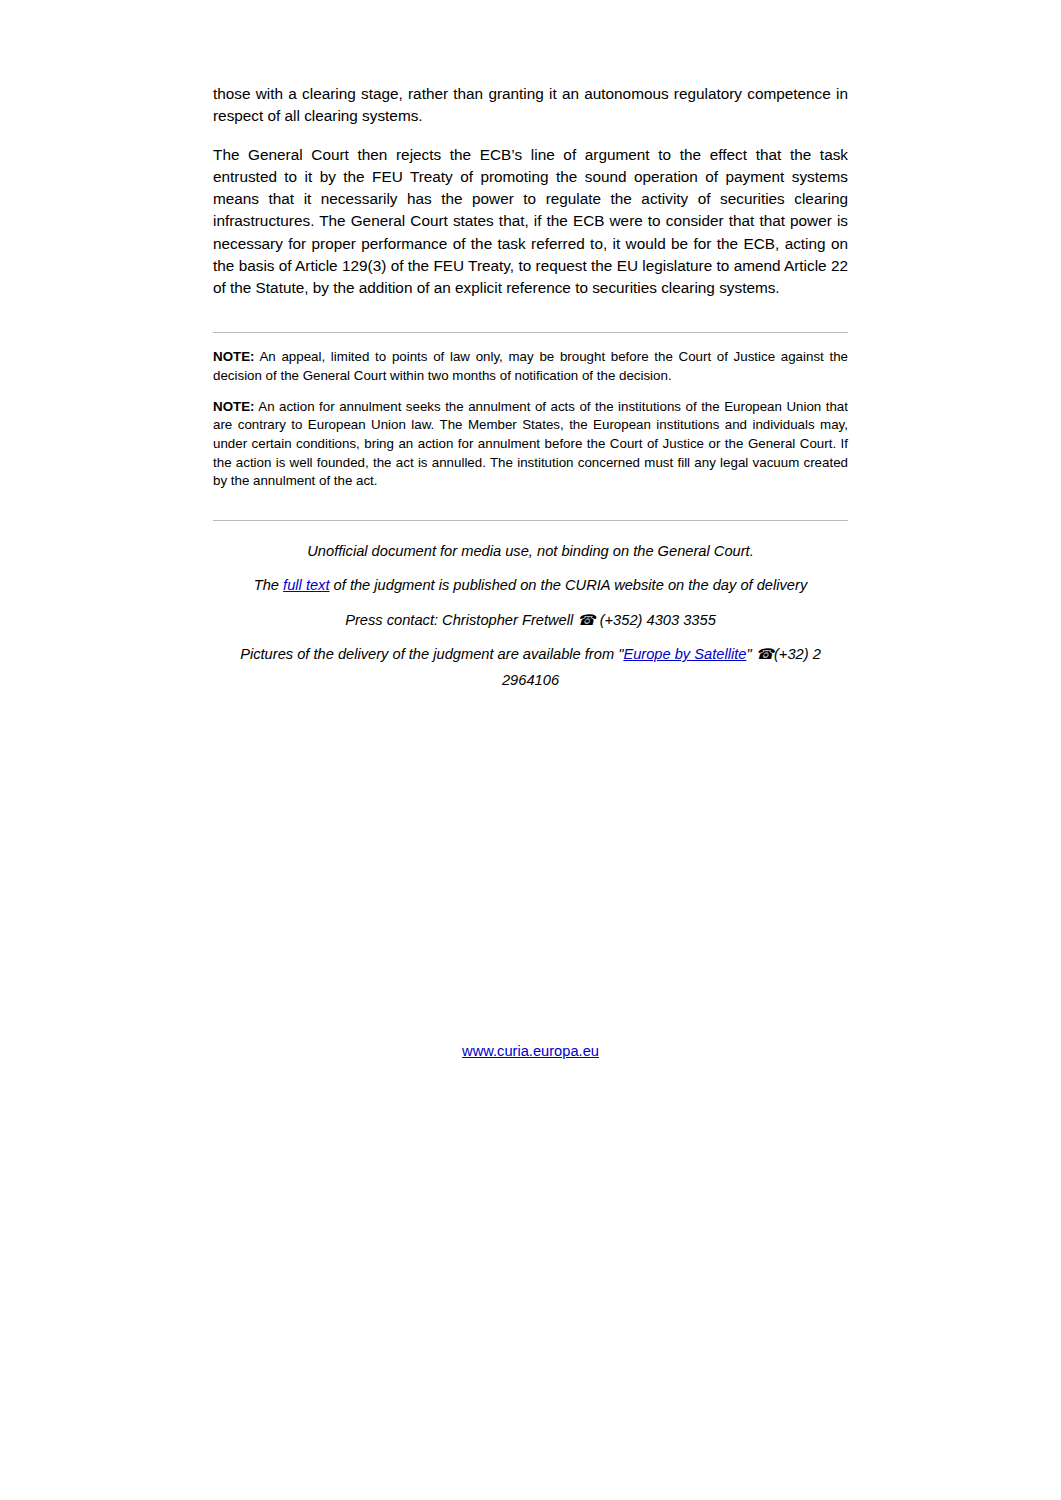those with a clearing stage, rather than granting it an autonomous regulatory competence in respect of all clearing systems.
The General Court then rejects the ECB’s line of argument to the effect that the task entrusted to it by the FEU Treaty of promoting the sound operation of payment systems means that it necessarily has the power to regulate the activity of securities clearing infrastructures. The General Court states that, if the ECB were to consider that that power is necessary for proper performance of the task referred to, it would be for the ECB, acting on the basis of Article 129(3) of the FEU Treaty, to request the EU legislature to amend Article 22 of the Statute, by the addition of an explicit reference to securities clearing systems.
NOTE: An appeal, limited to points of law only, may be brought before the Court of Justice against the decision of the General Court within two months of notification of the decision.
NOTE: An action for annulment seeks the annulment of acts of the institutions of the European Union that are contrary to European Union law. The Member States, the European institutions and individuals may, under certain conditions, bring an action for annulment before the Court of Justice or the General Court. If the action is well founded, the act is annulled. The institution concerned must fill any legal vacuum created by the annulment of the act.
Unofficial document for media use, not binding on the General Court.
The full text of the judgment is published on the CURIA website on the day of delivery
Press contact: Christopher Fretwell ☎ (+352) 4303 3355
Pictures of the delivery of the judgment are available from "Europe by Satellite" ☎(+32) 2 2964106
www.curia.europa.eu